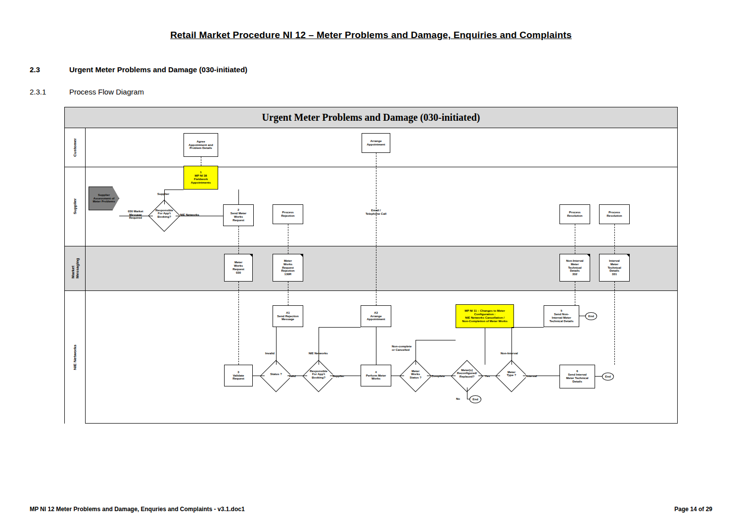Retail Market Procedure NI 12 – Meter Problems and Damage, Enquiries and Complaints
2.3 Urgent Meter Problems and Damage (030-initiated)
2.3.1 Process Flow Diagram
Urgent Meter Problems and Damage (030-initiated)
Customer
Supplier
Market
Messaging
NIE Networks
Agree
Appointment and
Problem Details
Arrange
Appointment
Supplier
Assessment of
Meter Problems
030 Market
Message
Required
Responsible
For App't
Booking?
Supplier
NIE Networks
1
MP NI 38
Fieldwork
Appointments
2
Send Meter
Works
Request
Process
Rejection
Email /
Telephone Call
Process
Resolution
Process
Resolution
Meter
Works
Request
030
Meter
Works
Request
Rejection
130R
Non-Interval
Meter
Technical
Details
332
Interval
Meter
Technical
Details
331
A1
Send Rejection
Message
A3
Arrange
Appointment
MP NI 11 – Changes to Meter
Configuration :
NIE Networks Cancellation /
Non-Completion of Meter Works
5
Send Non-
Interval Meter
Technical Details
End
3
Validate
Request
Status ?
Invalid
Valid
Responsible
For App't
Booking?
NIE Networks
Supplier
4
Perform Meter
Works
Meter
Works
Status ?
Non-complete
or Cancelled
Complete
Meter(s)
Reconfigured/
Replaced?
Yes
No
End
Meter
Type ?
Non-Interval
Interval
6
Send Interval
Meter Technical
Details
End
MP NI 12 Meter Problems and Damage, Enquries and Complaints - v3.1.doc1 Page 14 of 29